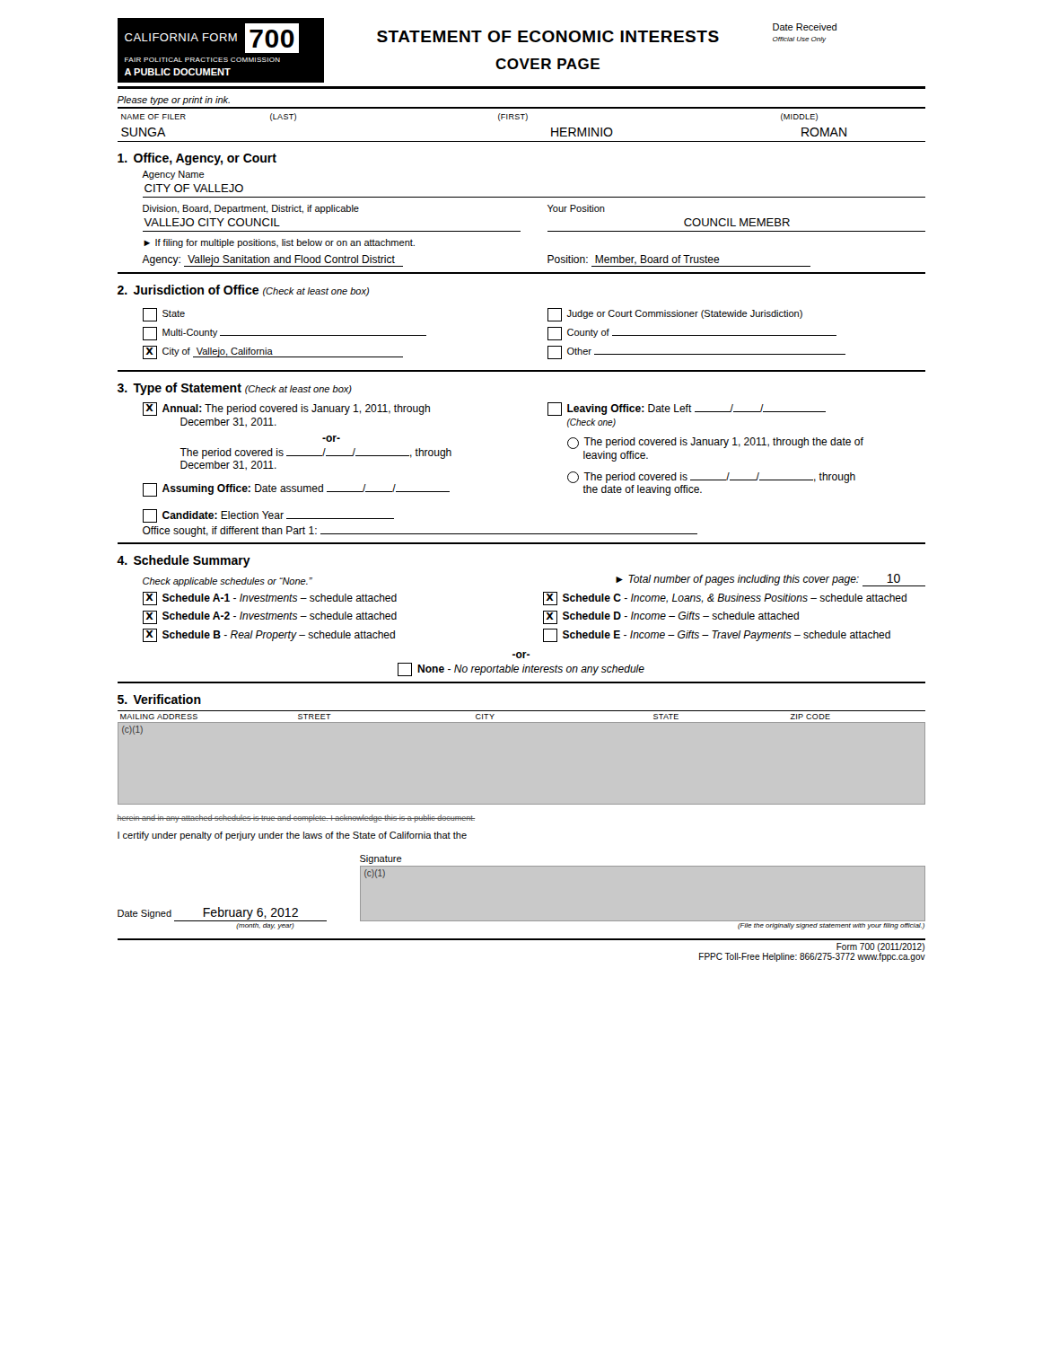CALIFORNIA FORM 700
FAIR POLITICAL PRACTICES COMMISSION
A PUBLIC DOCUMENT
STATEMENT OF ECONOMIC INTERESTS
COVER PAGE
Date Received
Official Use Only
Please type or print in ink.
| NAME OF FILER (LAST) SUNGA | (FIRST) HERMINIO | (MIDDLE) ROMAN |
1. Office, Agency, or Court
Agency Name
CITY OF VALLEJO
Division, Board, Department, District, if applicable
VALLEJO CITY COUNCIL
Your Position
COUNCIL MEMEBR
► If filing for multiple positions, list below or on an attachment.
Agency: Vallejo Sanitation and Flood Control District
Position: Member, Board of Trustee
2. Jurisdiction of Office (Check at least one box)
State
Multi-County
City of Vallejo, California
Judge or Court Commissioner (Statewide Jurisdiction)
County of
Other
3. Type of Statement (Check at least one box)
Annual: The period covered is January 1, 2011, through
December 31, 2011.
-or-
The period covered is / / , through
December 31, 2011.
Assuming Office: Date assumed / /
Candidate: Election Year
Leaving Office: Date Left / /
(Check one)
The period covered is January 1, 2011, through the date of
leaving office.
The period covered is / / , through
the date of leaving office.
Office sought, if different than Part 1:
4. Schedule Summary
Check applicable schedules or “None.”
► Total number of pages including this cover page: 10
Schedule A-1 - Investments – schedule attached
Schedule A-2 - Investments – schedule attached
Schedule B - Real Property – schedule attached
Schedule C - Income, Loans, & Business Positions – schedule attached
Schedule D - Income – Gifts – schedule attached
Schedule E - Income – Gifts – Travel Payments – schedule attached
-or-
None - No reportable interests on any schedule
5. Verification
| MAILING ADDRESS | STREET | CITY | STATE | ZIP CODE |
(c)(1)
herein and in any attached schedules is true and complete. I acknowledge this is a public document.
I certify under penalty of perjury under the laws of the State of California that the
Date Signed February 6, 2012 (month, day, year)
Signature
(c)(1)
(File the originally signed statement with your filing official.)
Form 700 (2011/2012)
FPPC Toll-Free Helpline: 866/275-3772 www.fppc.ca.gov